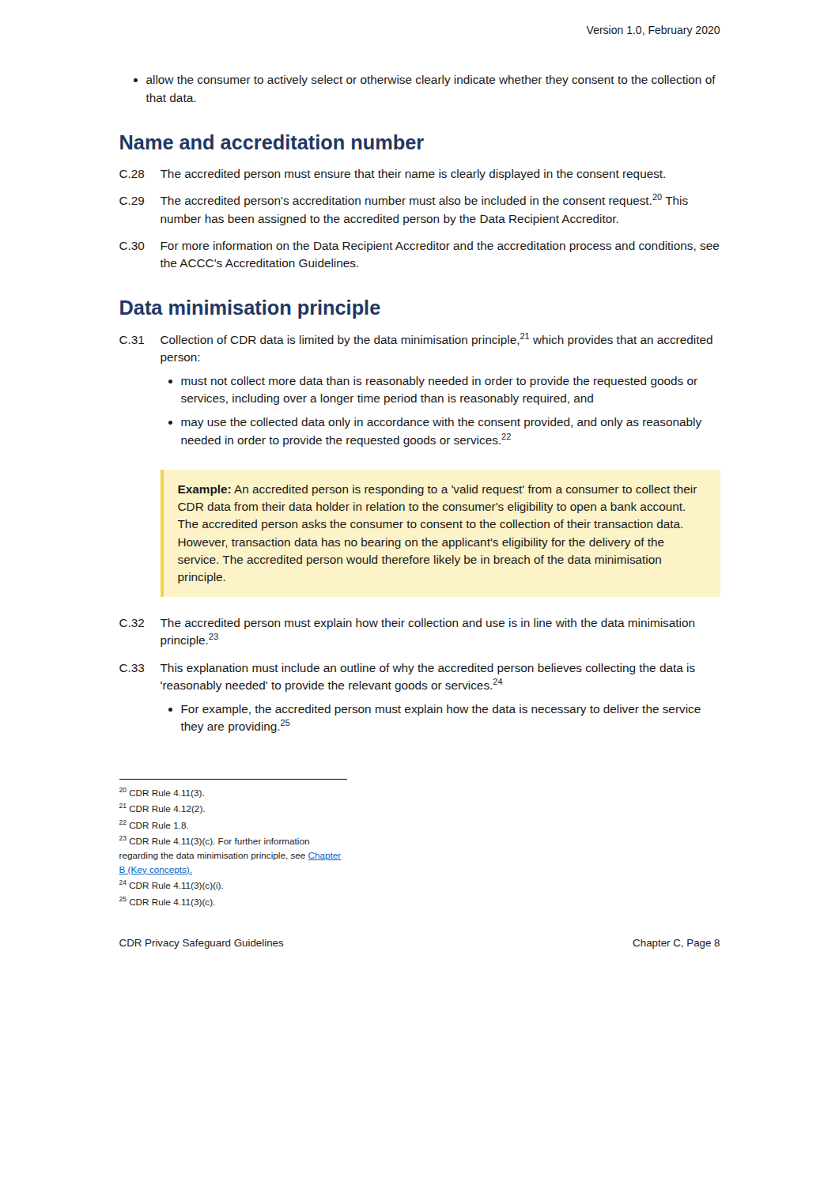Version 1.0, February 2020
allow the consumer to actively select or otherwise clearly indicate whether they consent to the collection of that data.
Name and accreditation number
C.28
The accredited person must ensure that their name is clearly displayed in the consent request.
C.29
The accredited person's accreditation number must also be included in the consent request.20 This number has been assigned to the accredited person by the Data Recipient Accreditor.
C.30
For more information on the Data Recipient Accreditor and the accreditation process and conditions, see the ACCC's Accreditation Guidelines.
Data minimisation principle
C.31
Collection of CDR data is limited by the data minimisation principle,21 which provides that an accredited person:
must not collect more data than is reasonably needed in order to provide the requested goods or services, including over a longer time period than is reasonably required, and
may use the collected data only in accordance with the consent provided, and only as reasonably needed in order to provide the requested goods or services.22
Example: An accredited person is responding to a 'valid request' from a consumer to collect their CDR data from their data holder in relation to the consumer's eligibility to open a bank account. The accredited person asks the consumer to consent to the collection of their transaction data. However, transaction data has no bearing on the applicant's eligibility for the delivery of the service. The accredited person would therefore likely be in breach of the data minimisation principle.
C.32
The accredited person must explain how their collection and use is in line with the data minimisation principle.23
C.33
This explanation must include an outline of why the accredited person believes collecting the data is 'reasonably needed' to provide the relevant goods or services.24
For example, the accredited person must explain how the data is necessary to deliver the service they are providing.25
20 CDR Rule 4.11(3).
21 CDR Rule 4.12(2).
22 CDR Rule 1.8.
23 CDR Rule 4.11(3)(c). For further information regarding the data minimisation principle, see Chapter B (Key concepts).
24 CDR Rule 4.11(3)(c)(i).
25 CDR Rule 4.11(3)(c).
CDR Privacy Safeguard Guidelines Chapter C, Page 8